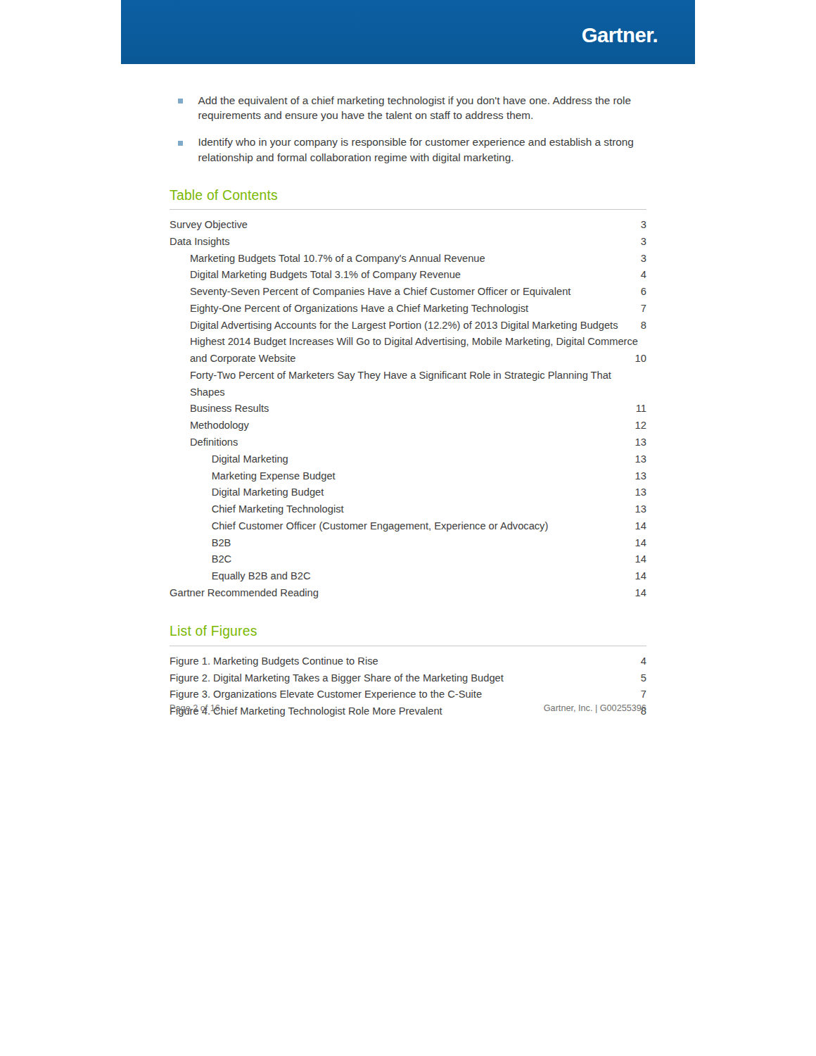Gartner.
Add the equivalent of a chief marketing technologist if you don't have one. Address the role requirements and ensure you have the talent on staff to address them.
Identify who in your company is responsible for customer experience and establish a strong relationship and formal collaboration regime with digital marketing.
Table of Contents
Survey Objective 3
Data Insights 3
Marketing Budgets Total 10.7% of a Company's Annual Revenue 3
Digital Marketing Budgets Total 3.1% of Company Revenue 4
Seventy-Seven Percent of Companies Have a Chief Customer Officer or Equivalent 6
Eighty-One Percent of Organizations Have a Chief Marketing Technologist 7
Digital Advertising Accounts for the Largest Portion (12.2%) of 2013 Digital Marketing Budgets 8
Highest 2014 Budget Increases Will Go to Digital Advertising, Mobile Marketing, Digital Commerce
and Corporate Website 10
Forty-Two Percent of Marketers Say They Have a Significant Role in Strategic Planning That Shapes
Business Results 11
Methodology 12
Definitions 13
Digital Marketing 13
Marketing Expense Budget 13
Digital Marketing Budget 13
Chief Marketing Technologist 13
Chief Customer Officer (Customer Engagement, Experience or Advocacy) 14
B2B 14
B2C 14
Equally B2B and B2C 14
Gartner Recommended Reading 14
List of Figures
Figure 1. Marketing Budgets Continue to Rise 4
Figure 2. Digital Marketing Takes a Bigger Share of the Marketing Budget 5
Figure 3. Organizations Elevate Customer Experience to the C-Suite 7
Figure 4. Chief Marketing Technologist Role More Prevalent 8
Page 2 of 16 Gartner, Inc. | G00255396